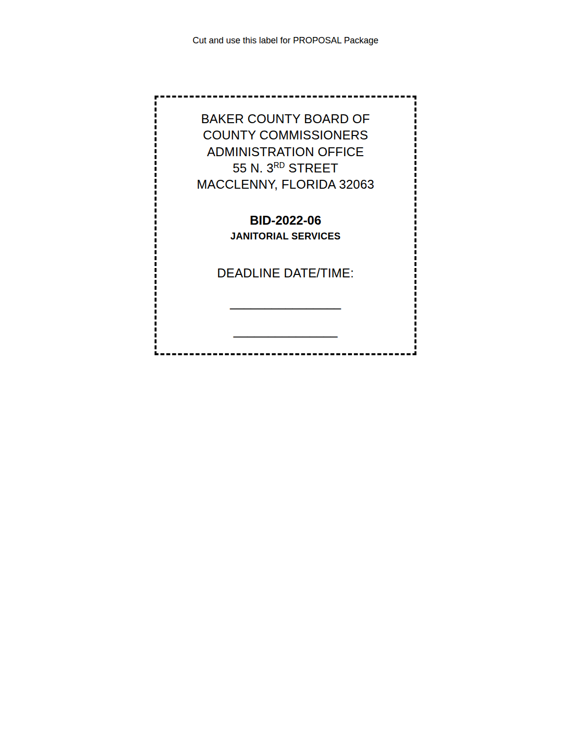Cut and use this label for PROPOSAL Package
BAKER COUNTY BOARD OF
COUNTY COMMISSIONERS
ADMINISTRATION OFFICE
55 N. 3RD STREET
MACCLENNY, FLORIDA 32063
BID-2022-06 JANITORIAL SERVICES
DEADLINE DATE/TIME:
________________
_______________